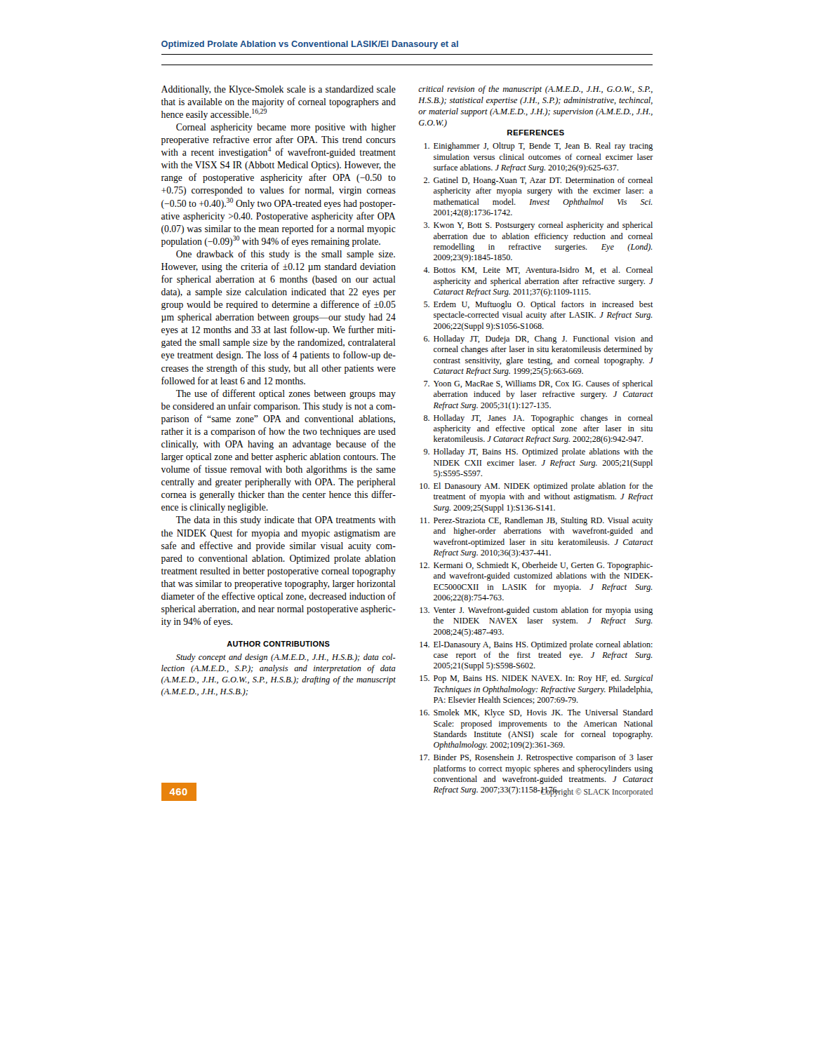Optimized Prolate Ablation vs Conventional LASIK/El Danasoury et al
Additionally, the Klyce-Smolek scale is a standardized scale that is available on the majority of corneal topographers and hence easily accessible.16,29
Corneal asphericity became more positive with higher preoperative refractive error after OPA. This trend concurs with a recent investigation4 of wavefront-guided treatment with the VISX S4 IR (Abbott Medical Optics). However, the range of postoperative asphericity after OPA (−0.50 to +0.75) corresponded to values for normal, virgin corneas (−0.50 to +0.40).30 Only two OPA-treated eyes had postoperative asphericity >0.40. Postoperative asphericity after OPA (0.07) was similar to the mean reported for a normal myopic population (−0.09)30 with 94% of eyes remaining prolate.
One drawback of this study is the small sample size. However, using the criteria of ±0.12 µm standard deviation for spherical aberration at 6 months (based on our actual data), a sample size calculation indicated that 22 eyes per group would be required to determine a difference of ±0.05 µm spherical aberration between groups—our study had 24 eyes at 12 months and 33 at last follow-up. We further mitigated the small sample size by the randomized, contralateral eye treatment design. The loss of 4 patients to follow-up decreases the strength of this study, but all other patients were followed for at least 6 and 12 months.
The use of different optical zones between groups may be considered an unfair comparison. This study is not a comparison of “same zone” OPA and conventional ablations, rather it is a comparison of how the two techniques are used clinically, with OPA having an advantage because of the larger optical zone and better aspheric ablation contours. The volume of tissue removal with both algorithms is the same centrally and greater peripherally with OPA. The peripheral cornea is generally thicker than the center hence this difference is clinically negligible.
The data in this study indicate that OPA treatments with the NIDEK Quest for myopia and myopic astigmatism are safe and effective and provide similar visual acuity compared to conventional ablation. Optimized prolate ablation treatment resulted in better postoperative corneal topography that was similar to preoperative topography, larger horizontal diameter of the effective optical zone, decreased induction of spherical aberration, and near normal postoperative asphericity in 94% of eyes.
AUTHOR CONTRIBUTIONS
Study concept and design (A.M.E.D., J.H., H.S.B.); data collection (A.M.E.D., S.P.); analysis and interpretation of data (A.M.E.D., J.H., G.O.W., S.P., H.S.B.); drafting of the manuscript (A.M.E.D., J.H., H.S.B.);
critical revision of the manuscript (A.M.E.D., J.H., G.O.W., S.P., H.S.B.); statistical expertise (J.H., S.P.); administrative, techincal, or material support (A.M.E.D., J.H.); supervision (A.M.E.D., J.H., G.O.W.)
REFERENCES
Einighammer J, Oltrup T, Bende T, Jean B. Real ray tracing simulation versus clinical outcomes of corneal excimer laser surface ablations. J Refract Surg. 2010;26(9):625-637.
Gatinel D, Hoang-Xuan T, Azar DT. Determination of corneal asphericity after myopia surgery with the excimer laser: a mathematical model. Invest Ophthalmol Vis Sci. 2001;42(8):1736-1742.
Kwon Y, Bott S. Postsurgery corneal asphericity and spherical aberration due to ablation efficiency reduction and corneal remodelling in refractive surgeries. Eye (Lond). 2009;23(9):1845-1850.
Bottos KM, Leite MT, Aventura-Isidro M, et al. Corneal asphericity and spherical aberration after refractive surgery. J Cataract Refract Surg. 2011;37(6):1109-1115.
Erdem U, Muftuoglu O. Optical factors in increased best spectacle-corrected visual acuity after LASIK. J Refract Surg. 2006;22(Suppl 9):S1056-S1068.
Holladay JT, Dudeja DR, Chang J. Functional vision and corneal changes after laser in situ keratomileusis determined by contrast sensitivity, glare testing, and corneal topography. J Cataract Refract Surg. 1999;25(5):663-669.
Yoon G, MacRae S, Williams DR, Cox IG. Causes of spherical aberration induced by laser refractive surgery. J Cataract Refract Surg. 2005;31(1):127-135.
Holladay JT, Janes JA. Topographic changes in corneal asphericity and effective optical zone after laser in situ keratomileusis. J Cataract Refract Surg. 2002;28(6):942-947.
Holladay JT, Bains HS. Optimized prolate ablations with the NIDEK CXII excimer laser. J Refract Surg. 2005;21(Suppl 5):S595-S597.
El Danasoury AM. NIDEK optimized prolate ablation for the treatment of myopia with and without astigmatism. J Refract Surg. 2009;25(Suppl 1):S136-S141.
Perez-Straziota CE, Randleman JB, Stulting RD. Visual acuity and higher-order aberrations with wavefront-guided and wavefront-optimized laser in situ keratomileusis. J Cataract Refract Surg. 2010;36(3):437-441.
Kermani O, Schmiedt K, Oberheide U, Gerten G. Topographic- and wavefront-guided customized ablations with the NIDEK-EC5000CXII in LASIK for myopia. J Refract Surg. 2006;22(8):754-763.
Venter J. Wavefront-guided custom ablation for myopia using the NIDEK NAVEX laser system. J Refract Surg. 2008;24(5):487-493.
El-Danasoury A, Bains HS. Optimized prolate corneal ablation: case report of the first treated eye. J Refract Surg. 2005;21(Suppl 5):S598-S602.
Pop M, Bains HS. NIDEK NAVEX. In: Roy HF, ed. Surgical Techniques in Ophthalmology: Refractive Surgery. Philadelphia, PA: Elsevier Health Sciences; 2007:69-79.
Smolek MK, Klyce SD, Hovis JK. The Universal Standard Scale: proposed improvements to the American National Standards Institute (ANSI) scale for corneal topography. Ophthalmology. 2002;109(2):361-369.
Binder PS, Rosenshein J. Retrospective comparison of 3 laser platforms to correct myopic spheres and spherocylinders using conventional and wavefront-guided treatments. J Cataract Refract Surg. 2007;33(7):1158-1176.
460 Copyright © SLACK Incorporated